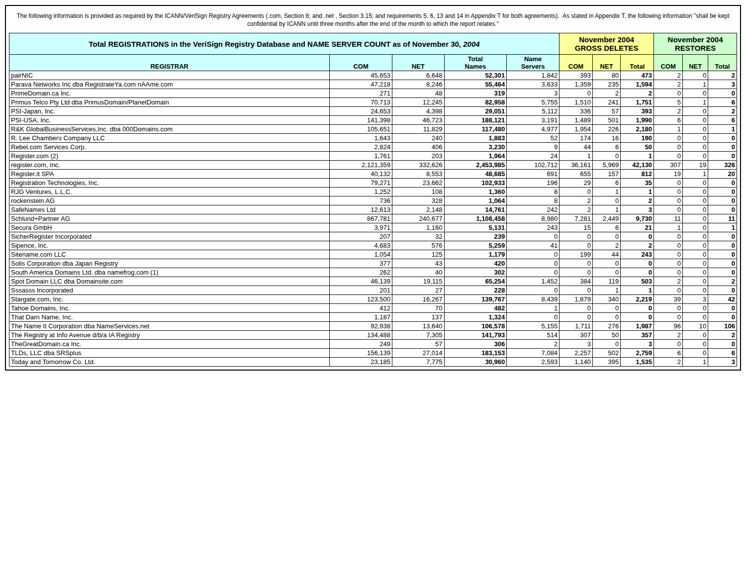The following information is provided as required by the ICANN/VeriSign Registry Agreements (.com, Section 8; and .net , Section 3.15; and requirements 5, 6, 13 and 14 in Appendix T for both agreements). As stated in Appendix T, the following information "shall be kept confidential by ICANN until three months after the end of the month to which the report relates."
| Total REGISTRATIONS in the VeriSign Registry Database and NAME SERVER COUNT as of November 30, 2004 | November 2004 GROSS DELETES | November 2004 RESTORES |
| --- | --- | --- |
| REGISTRAR | COM | NET | Total Names | Name Servers | COM | NET | Total | COM | NET | Total |
| pairNIC | 45,653 | 6,648 | 52,301 | 1,842 | 393 | 80 | 473 | 2 | 0 | 2 |
| Parava Networks Inc dba RegistrateYa.com nAAme.com | 47,218 | 8,246 | 55,464 | 3,633 | 1,359 | 235 | 1,594 | 2 | 1 | 3 |
| PrimeDomain.ca Inc. | 271 | 48 | 319 | 3 | 0 | 2 | 2 | 0 | 0 | 0 |
| Primus Telco Pty Ltd dba PrimusDomain/PlanetDomain | 70,713 | 12,245 | 82,958 | 5,755 | 1,510 | 241 | 1,751 | 5 | 1 | 6 |
| PSI-Japan, Inc. | 24,653 | 4,398 | 29,051 | 5,112 | 336 | 57 | 393 | 2 | 0 | 2 |
| PSI-USA, Inc. | 141,398 | 46,723 | 188,121 | 3,191 | 1,489 | 501 | 1,990 | 6 | 0 | 6 |
| R&K GlobalBusinessServices,Inc. dba 000Domains.com | 105,651 | 11,829 | 117,480 | 4,977 | 1,954 | 226 | 2,180 | 1 | 0 | 1 |
| R. Lee Chambers Company LLC | 1,643 | 240 | 1,883 | 52 | 174 | 16 | 190 | 0 | 0 | 0 |
| Rebel.com Services Corp. | 2,824 | 406 | 3,230 | 9 | 44 | 6 | 50 | 0 | 0 | 0 |
| Register.com (2) | 1,761 | 203 | 1,964 | 24 | 1 | 0 | 1 | 0 | 0 | 0 |
| register.com, Inc. | 2,121,359 | 332,626 | 2,453,985 | 102,712 | 36,161 | 5,969 | 42,130 | 307 | 19 | 326 |
| Register.it SPA | 40,132 | 8,553 | 48,685 | 691 | 655 | 157 | 812 | 19 | 1 | 20 |
| Registration Technologies, Inc. | 79,271 | 23,662 | 102,933 | 196 | 29 | 6 | 35 | 0 | 0 | 0 |
| RJG Ventures, L.L.C. | 1,252 | 108 | 1,360 | 8 | 0 | 1 | 1 | 0 | 0 | 0 |
| rockenstein AG | 736 | 328 | 1,064 | 8 | 2 | 0 | 2 | 0 | 0 | 0 |
| SafeNames Ltd | 12,613 | 2,148 | 14,761 | 242 | 2 | 1 | 3 | 0 | 0 | 0 |
| Schlund+Partner AG | 867,781 | 240,677 | 1,108,458 | 8,980 | 7,281 | 2,449 | 9,730 | 11 | 0 | 11 |
| Secura GmbH | 3,971 | 1,160 | 5,131 | 243 | 15 | 6 | 21 | 1 | 0 | 1 |
| SicherRegister Incorporated | 207 | 32 | 239 | 0 | 0 | 0 | 0 | 0 | 0 | 0 |
| Sipence, Inc. | 4,683 | 576 | 5,259 | 41 | 0 | 2 | 2 | 0 | 0 | 0 |
| Sitename.com LLC | 1,054 | 125 | 1,179 | 0 | 199 | 44 | 243 | 0 | 0 | 0 |
| Solis Corporation dba Japan Registry | 377 | 43 | 420 | 0 | 0 | 0 | 0 | 0 | 0 | 0 |
| South America Domains Ltd. dba namefrog.com (1) | 262 | 40 | 302 | 0 | 0 | 0 | 0 | 0 | 0 | 0 |
| Spot Domain LLC dba Domainsite.com | 46,139 | 19,115 | 65,254 | 1,452 | 384 | 119 | 503 | 2 | 0 | 2 |
| Sssasss Incorporated | 201 | 27 | 228 | 0 | 0 | 1 | 1 | 0 | 0 | 0 |
| Stargate.com, Inc. | 123,500 | 16,267 | 139,767 | 8,439 | 1,879 | 340 | 2,219 | 39 | 3 | 42 |
| Tahoe Domains, Inc. | 412 | 70 | 482 | 1 | 0 | 0 | 0 | 0 | 0 | 0 |
| That Darn Name, Inc. | 1,187 | 137 | 1,324 | 0 | 0 | 0 | 0 | 0 | 0 | 0 |
| The Name It Corporation dba NameServices.net | 92,938 | 13,640 | 106,578 | 5,155 | 1,711 | 276 | 1,987 | 96 | 10 | 106 |
| The Registry at Info Avenue d/b/a IA Registry | 134,488 | 7,305 | 141,793 | 514 | 307 | 50 | 357 | 2 | 0 | 2 |
| TheGreatDomain.ca Inc. | 249 | 57 | 306 | 2 | 3 | 0 | 3 | 0 | 0 | 0 |
| TLDs, LLC dba SRSplus | 156,139 | 27,014 | 183,153 | 7,084 | 2,257 | 502 | 2,759 | 6 | 0 | 6 |
| Today and Tomorrow Co. Ltd. | 23,185 | 7,775 | 30,960 | 2,593 | 1,140 | 395 | 1,535 | 2 | 1 | 3 |